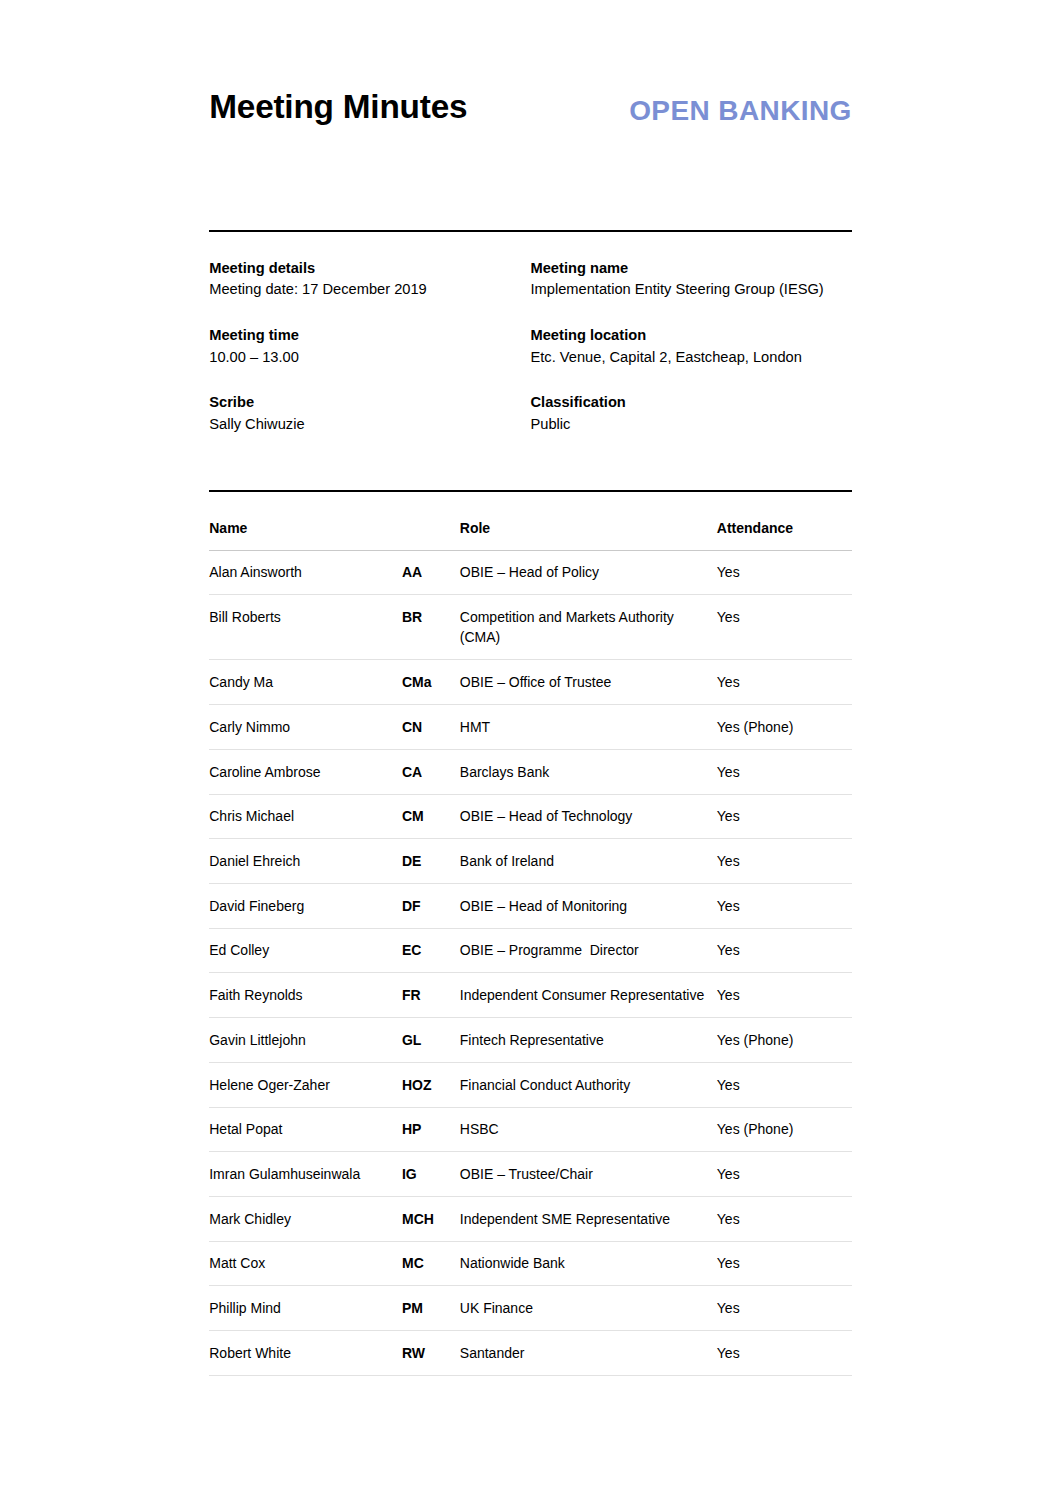Meeting Minutes
OPEN BANKING
Meeting details
Meeting date: 17 December 2019
Meeting name
Implementation Entity Steering Group (IESG)
Meeting time
10.00 – 13.00
Meeting location
Etc. Venue, Capital 2, Eastcheap, London
Scribe
Sally Chiwuzie
Classification
Public
| Name | | Role | Attendance |
| --- | --- | --- | --- |
| Alan Ainsworth | AA | OBIE – Head of Policy | Yes |
| Bill Roberts | BR | Competition and Markets Authority (CMA) | Yes |
| Candy Ma | CMa | OBIE – Office of Trustee | Yes |
| Carly Nimmo | CN | HMT | Yes (Phone) |
| Caroline Ambrose | CA | Barclays Bank | Yes |
| Chris Michael | CM | OBIE – Head of Technology | Yes |
| Daniel Ehreich | DE | Bank of Ireland | Yes |
| David Fineberg | DF | OBIE – Head of Monitoring | Yes |
| Ed Colley | EC | OBIE – Programme Director | Yes |
| Faith Reynolds | FR | Independent Consumer Representative | Yes |
| Gavin Littlejohn | GL | Fintech Representative | Yes (Phone) |
| Helene Oger-Zaher | HOZ | Financial Conduct Authority | Yes |
| Hetal Popat | HP | HSBC | Yes (Phone) |
| Imran Gulamhuseinwala | IG | OBIE – Trustee/Chair | Yes |
| Mark Chidley | MCH | Independent SME Representative | Yes |
| Matt Cox | MC | Nationwide Bank | Yes |
| Phillip Mind | PM | UK Finance | Yes |
| Robert White | RW | Santander | Yes |